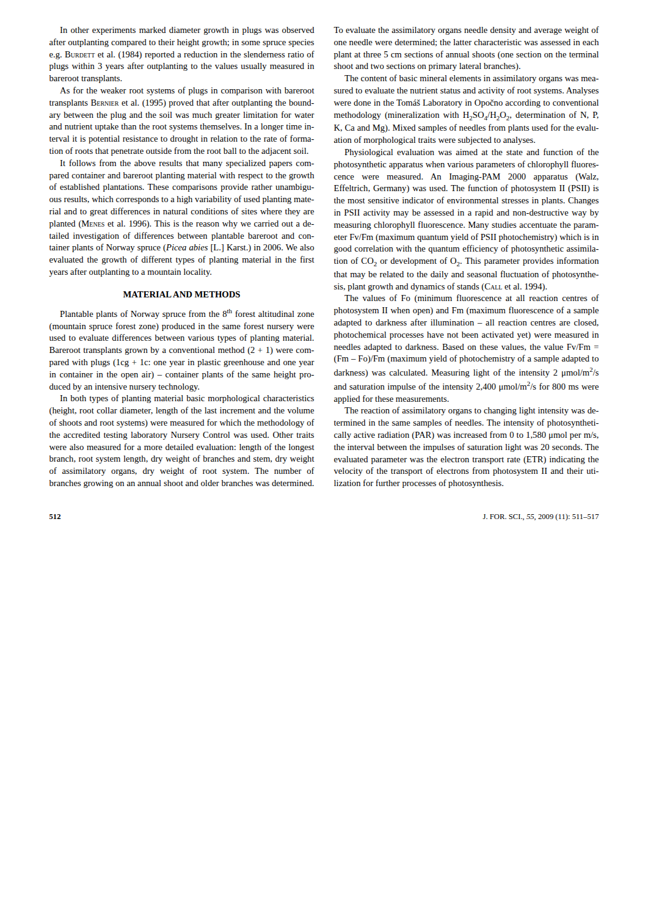In other experiments marked diameter growth in plugs was observed after outplanting compared to their height growth; in some spruce species e.g. Burdett et al. (1984) reported a reduction in the slenderness ratio of plugs within 3 years after outplanting to the values usually measured in bareroot transplants.
As for the weaker root systems of plugs in comparison with bareroot transplants Bernier et al. (1995) proved that after outplanting the boundary between the plug and the soil was much greater limitation for water and nutrient uptake than the root systems themselves. In a longer time interval it is potential resistance to drought in relation to the rate of formation of roots that penetrate outside from the root ball to the adjacent soil.
It follows from the above results that many specialized papers compared container and bareroot planting material with respect to the growth of established plantations. These comparisons provide rather unambiguous results, which corresponds to a high variability of used planting material and to great differences in natural conditions of sites where they are planted (Menes et al. 1996). This is the reason why we carried out a detailed investigation of differences between plantable bareroot and container plants of Norway spruce (Picea abies [L.] Karst.) in 2006. We also evaluated the growth of different types of planting material in the first years after outplanting to a mountain locality.
Material and methods
Plantable plants of Norway spruce from the 8th forest altitudinal zone (mountain spruce forest zone) produced in the same forest nursery were used to evaluate differences between various types of planting material. Bareroot transplants grown by a conventional method (2 + 1) were compared with plugs (1cg + 1c: one year in plastic greenhouse and one year in container in the open air) – container plants of the same height produced by an intensive nursery technology.
In both types of planting material basic morphological characteristics (height, root collar diameter, length of the last increment and the volume of shoots and root systems) were measured for which the methodology of the accredited testing laboratory Nursery Control was used. Other traits were also measured for a more detailed evaluation: length of the longest branch, root system length, dry weight of branches and stem, dry weight of assimilatory organs, dry weight of root system. The number of branches growing on an annual shoot and older branches was determined. To evaluate the assimilatory organs needle density and average weight of one needle were determined; the latter characteristic was assessed in each plant at three 5 cm sections of annual shoots (one section on the terminal shoot and two sections on primary lateral branches).
The content of basic mineral elements in assimilatory organs was measured to evaluate the nutrient status and activity of root systems. Analyses were done in the Tomáš Laboratory in Opočno according to conventional methodology (mineralization with H2SO4/H2O2, determination of N, P, K, Ca and Mg). Mixed samples of needles from plants used for the evaluation of morphological traits were subjected to analyses.
Physiological evaluation was aimed at the state and function of the photosynthetic apparatus when various parameters of chlorophyll fluorescence were measured. An Imaging-PAM 2000 apparatus (Walz, Effeltrich, Germany) was used. The function of photosystem II (PSII) is the most sensitive indicator of environmental stresses in plants. Changes in PSII activity may be assessed in a rapid and non-destructive way by measuring chlorophyll fluorescence. Many studies accentuate the parameter Fv/Fm (maximum quantum yield of PSII photochemistry) which is in good correlation with the quantum efficiency of photosynthetic assimilation of CO2 or development of O2. This parameter provides information that may be related to the daily and seasonal fluctuation of photosynthesis, plant growth and dynamics of stands (Call et al. 1994).
The values of Fo (minimum fluorescence at all reaction centres of photosystem II when open) and Fm (maximum fluorescence of a sample adapted to darkness after illumination – all reaction centres are closed, photochemical processes have not been activated yet) were measured in needles adapted to darkness. Based on these values, the value Fv/Fm = (Fm – Fo)/Fm (maximum yield of photochemistry of a sample adapted to darkness) was calculated. Measuring light of the intensity 2 μmol/m2/s and saturation impulse of the intensity 2,400 μmol/m2/s for 800 ms were applied for these measurements.
The reaction of assimilatory organs to changing light intensity was determined in the same samples of needles. The intensity of photosynthetically active radiation (PAR) was increased from 0 to 1,580 μmol per m/s, the interval between the impulses of saturation light was 20 seconds. The evaluated parameter was the electron transport rate (ETR) indicating the velocity of the transport of electrons from photosystem II and their utilization for further processes of photosynthesis.
512 J. FOR. SCI., 55, 2009 (11): 511–517